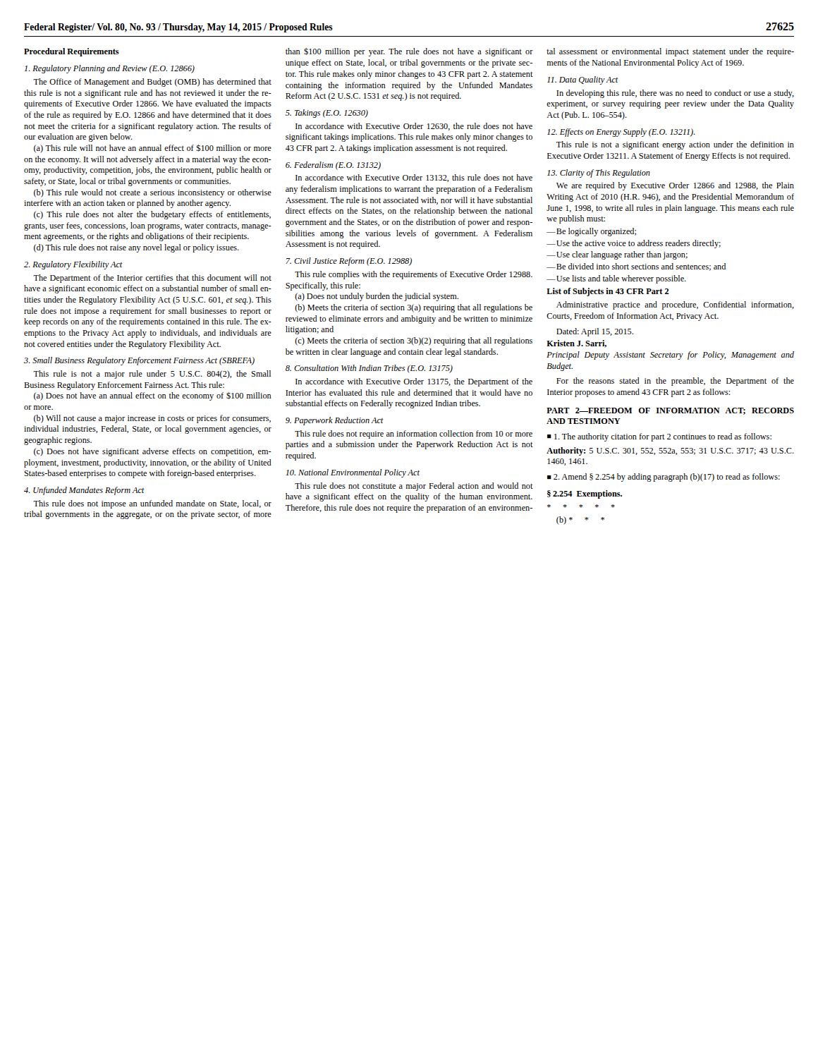Federal Register/ Vol. 80, No. 93 / Thursday, May 14, 2015 / Proposed Rules
27625
Procedural Requirements
1. Regulatory Planning and Review (E.O. 12866)
The Office of Management and Budget (OMB) has determined that this rule is not a significant rule and has not reviewed it under the requirements of Executive Order 12866. We have evaluated the impacts of the rule as required by E.O. 12866 and have determined that it does not meet the criteria for a significant regulatory action. The results of our evaluation are given below.
(a) This rule will not have an annual effect of $100 million or more on the economy. It will not adversely affect in a material way the economy, productivity, competition, jobs, the environment, public health or safety, or State, local or tribal governments or communities.
(b) This rule would not create a serious inconsistency or otherwise interfere with an action taken or planned by another agency.
(c) This rule does not alter the budgetary effects of entitlements, grants, user fees, concessions, loan programs, water contracts, management agreements, or the rights and obligations of their recipients.
(d) This rule does not raise any novel legal or policy issues.
2. Regulatory Flexibility Act
The Department of the Interior certifies that this document will not have a significant economic effect on a substantial number of small entities under the Regulatory Flexibility Act (5 U.S.C. 601, et seq.). This rule does not impose a requirement for small businesses to report or keep records on any of the requirements contained in this rule. The exemptions to the Privacy Act apply to individuals, and individuals are not covered entities under the Regulatory Flexibility Act.
3. Small Business Regulatory Enforcement Fairness Act (SBREFA)
This rule is not a major rule under 5 U.S.C. 804(2), the Small Business Regulatory Enforcement Fairness Act. This rule:
(a) Does not have an annual effect on the economy of $100 million or more.
(b) Will not cause a major increase in costs or prices for consumers, individual industries, Federal, State, or local government agencies, or geographic regions.
(c) Does not have significant adverse effects on competition, employment, investment, productivity, innovation, or the ability of United States-based enterprises to compete with foreign-based enterprises.
4. Unfunded Mandates Reform Act
This rule does not impose an unfunded mandate on State, local, or tribal governments in the aggregate, or on the private sector, of more than $100 million per year. The rule does not have a significant or unique effect on State, local, or tribal governments or the private sector. This rule makes only minor changes to 43 CFR part 2. A statement containing the information required by the Unfunded Mandates Reform Act (2 U.S.C. 1531 et seq.) is not required.
5. Takings (E.O. 12630)
In accordance with Executive Order 12630, the rule does not have significant takings implications. This rule makes only minor changes to 43 CFR part 2. A takings implication assessment is not required.
6. Federalism (E.O. 13132)
In accordance with Executive Order 13132, this rule does not have any federalism implications to warrant the preparation of a Federalism Assessment. The rule is not associated with, nor will it have substantial direct effects on the States, on the relationship between the national government and the States, or on the distribution of power and responsibilities among the various levels of government. A Federalism Assessment is not required.
7. Civil Justice Reform (E.O. 12988)
This rule complies with the requirements of Executive Order 12988. Specifically, this rule:
(a) Does not unduly burden the judicial system.
(b) Meets the criteria of section 3(a) requiring that all regulations be reviewed to eliminate errors and ambiguity and be written to minimize litigation; and
(c) Meets the criteria of section 3(b)(2) requiring that all regulations be written in clear language and contain clear legal standards.
8. Consultation With Indian Tribes (E.O. 13175)
In accordance with Executive Order 13175, the Department of the Interior has evaluated this rule and determined that it would have no substantial effects on Federally recognized Indian tribes.
9. Paperwork Reduction Act
This rule does not require an information collection from 10 or more parties and a submission under the Paperwork Reduction Act is not required.
10. National Environmental Policy Act
This rule does not constitute a major Federal action and would not have a significant effect on the quality of the human environment. Therefore, this rule does not require the preparation of an environmental assessment or environmental impact statement under the requirements of the National Environmental Policy Act of 1969.
11. Data Quality Act
In developing this rule, there was no need to conduct or use a study, experiment, or survey requiring peer review under the Data Quality Act (Pub. L. 106–554).
12. Effects on Energy Supply (E.O. 13211).
This rule is not a significant energy action under the definition in Executive Order 13211. A Statement of Energy Effects is not required.
13. Clarity of This Regulation
We are required by Executive Order 12866 and 12988, the Plain Writing Act of 2010 (H.R. 946), and the Presidential Memorandum of June 1, 1998, to write all rules in plain language. This means each rule we publish must:
Be logically organized;
Use the active voice to address readers directly;
Use clear language rather than jargon;
Be divided into short sections and sentences; and
Use lists and table wherever possible.
List of Subjects in 43 CFR Part 2
Administrative practice and procedure, Confidential information, Courts, Freedom of Information Act, Privacy Act.
Dated: April 15, 2015.
Kristen J. Sarri,
Principal Deputy Assistant Secretary for Policy, Management and Budget.
For the reasons stated in the preamble, the Department of the Interior proposes to amend 43 CFR part 2 as follows:
PART 2—FREEDOM OF INFORMATION ACT; RECORDS AND TESTIMONY
■1. The authority citation for part 2 continues to read as follows:
Authority: 5 U.S.C. 301, 552, 552a, 553; 31 U.S.C. 3717; 43 U.S.C. 1460, 1461.
■2. Amend § 2.254 by adding paragraph (b)(17) to read as follows:
§ 2.254 Exemptions.
* * * * *
(b) * * *